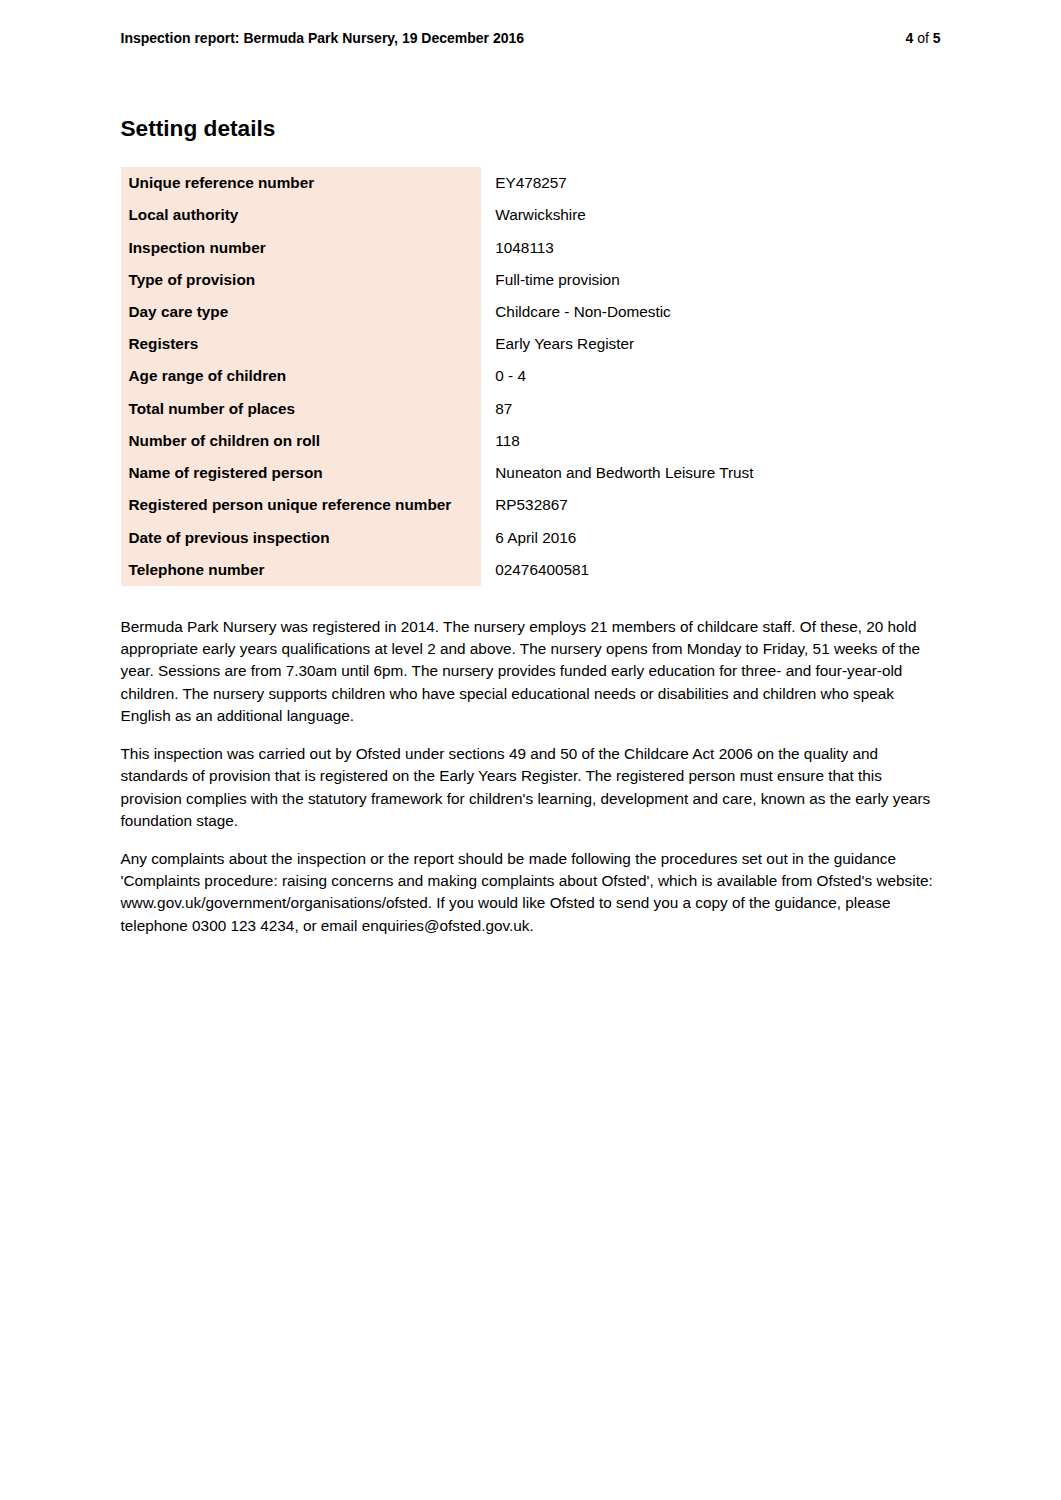Inspection report: Bermuda Park Nursery, 19 December 2016
4 of 5
Setting details
| Unique reference number | EY478257 |
| Local authority | Warwickshire |
| Inspection number | 1048113 |
| Type of provision | Full-time provision |
| Day care type | Childcare - Non-Domestic |
| Registers | Early Years Register |
| Age range of children | 0 - 4 |
| Total number of places | 87 |
| Number of children on roll | 118 |
| Name of registered person | Nuneaton and Bedworth Leisure Trust |
| Registered person unique reference number | RP532867 |
| Date of previous inspection | 6 April 2016 |
| Telephone number | 02476400581 |
Bermuda Park Nursery was registered in 2014. The nursery employs 21 members of childcare staff. Of these, 20 hold appropriate early years qualifications at level 2 and above. The nursery opens from Monday to Friday, 51 weeks of the year. Sessions are from 7.30am until 6pm. The nursery provides funded early education for three- and four-year-old children. The nursery supports children who have special educational needs or disabilities and children who speak English as an additional language.
This inspection was carried out by Ofsted under sections 49 and 50 of the Childcare Act 2006 on the quality and standards of provision that is registered on the Early Years Register. The registered person must ensure that this provision complies with the statutory framework for children's learning, development and care, known as the early years foundation stage.
Any complaints about the inspection or the report should be made following the procedures set out in the guidance 'Complaints procedure: raising concerns and making complaints about Ofsted', which is available from Ofsted's website: www.gov.uk/government/organisations/ofsted. If you would like Ofsted to send you a copy of the guidance, please telephone 0300 123 4234, or email enquiries@ofsted.gov.uk.